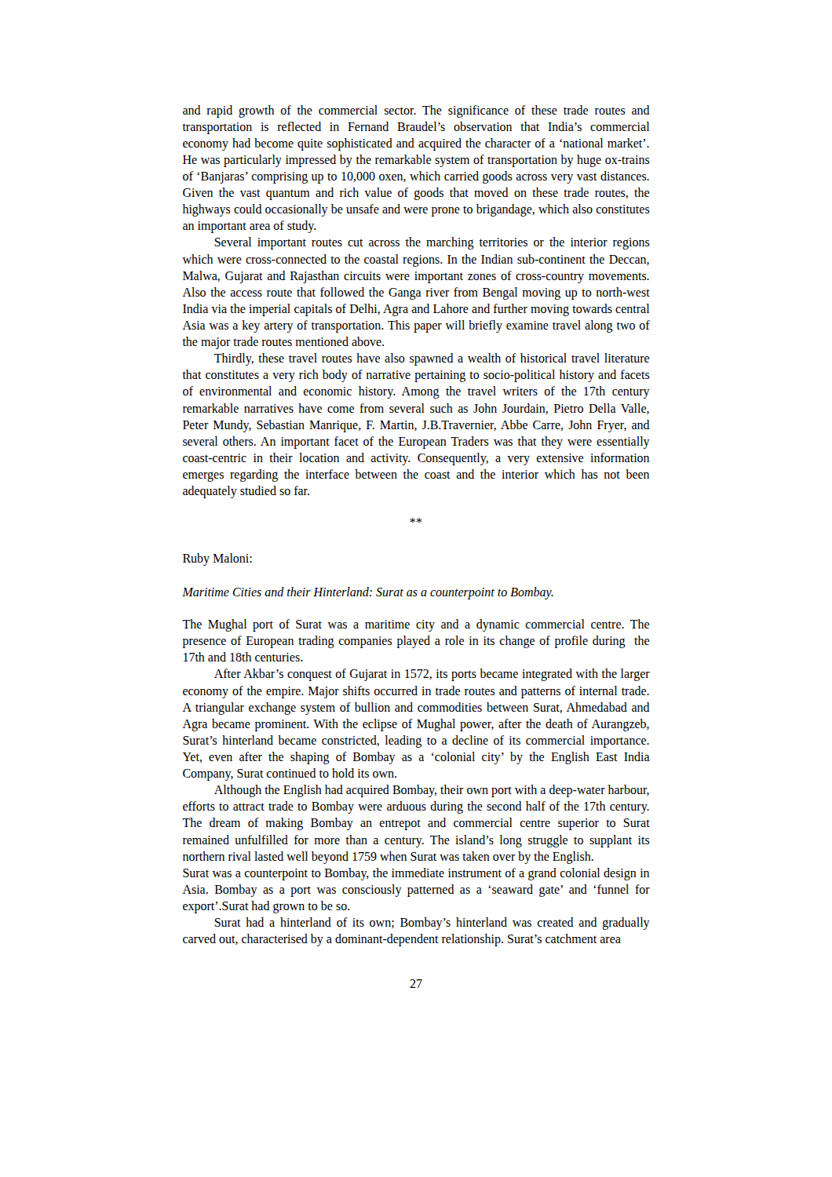and rapid growth of the commercial sector. The significance of these trade routes and transportation is reflected in Fernand Braudel’s observation that India’s commercial economy had become quite sophisticated and acquired the character of a ‘national market’. He was particularly impressed by the remarkable system of transportation by huge ox-trains of ‘Banjaras’ comprising up to 10,000 oxen, which carried goods across very vast distances. Given the vast quantum and rich value of goods that moved on these trade routes, the highways could occasionally be unsafe and were prone to brigandage, which also constitutes an important area of study.
Several important routes cut across the marching territories or the interior regions which were cross-connected to the coastal regions. In the Indian sub-continent the Deccan, Malwa, Gujarat and Rajasthan circuits were important zones of cross-country movements. Also the access route that followed the Ganga river from Bengal moving up to north-west India via the imperial capitals of Delhi, Agra and Lahore and further moving towards central Asia was a key artery of transportation. This paper will briefly examine travel along two of the major trade routes mentioned above.
Thirdly, these travel routes have also spawned a wealth of historical travel literature that constitutes a very rich body of narrative pertaining to socio-political history and facets of environmental and economic history. Among the travel writers of the 17th century remarkable narratives have come from several such as John Jourdain, Pietro Della Valle, Peter Mundy, Sebastian Manrique, F. Martin, J.B.Travernier, Abbe Carre, John Fryer, and several others. An important facet of the European Traders was that they were essentially coast-centric in their location and activity. Consequently, a very extensive information emerges regarding the interface between the coast and the interior which has not been adequately studied so far.
**
Ruby Maloni:
Maritime Cities and their Hinterland: Surat as a counterpoint to Bombay.
The Mughal port of Surat was a maritime city and a dynamic commercial centre. The presence of European trading companies played a role in its change of profile during the 17th and 18th centuries.
After Akbar’s conquest of Gujarat in 1572, its ports became integrated with the larger economy of the empire. Major shifts occurred in trade routes and patterns of internal trade. A triangular exchange system of bullion and commodities between Surat, Ahmedabad and Agra became prominent. With the eclipse of Mughal power, after the death of Aurangzeb, Surat’s hinterland became constricted, leading to a decline of its commercial importance. Yet, even after the shaping of Bombay as a ‘colonial city’ by the English East India Company, Surat continued to hold its own.
Although the English had acquired Bombay, their own port with a deep-water harbour, efforts to attract trade to Bombay were arduous during the second half of the 17th century. The dream of making Bombay an entrepot and commercial centre superior to Surat remained unfulfilled for more than a century. The island’s long struggle to supplant its northern rival lasted well beyond 1759 when Surat was taken over by the English.
Surat was a counterpoint to Bombay, the immediate instrument of a grand colonial design in Asia. Bombay as a port was consciously patterned as a ‘seaward gate’ and ‘funnel for export’.Surat had grown to be so.
Surat had a hinterland of its own; Bombay’s hinterland was created and gradually carved out, characterised by a dominant-dependent relationship. Surat’s catchment area
27